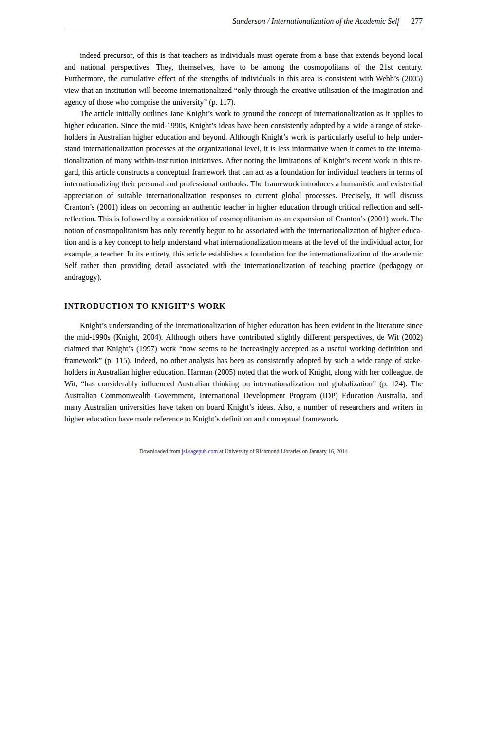Sanderson / Internationalization of the Academic Self 277
indeed precursor, of this is that teachers as individuals must operate from a base that extends beyond local and national perspectives. They, themselves, have to be among the cosmopolitans of the 21st century. Furthermore, the cumulative effect of the strengths of individuals in this area is consistent with Webb’s (2005) view that an institution will become internationalized “only through the creative utilisation of the imagination and agency of those who comprise the university” (p. 117).
The article initially outlines Jane Knight’s work to ground the concept of internationalization as it applies to higher education. Since the mid-1990s, Knight’s ideas have been consistently adopted by a wide a range of stakeholders in Australian higher education and beyond. Although Knight’s work is particularly useful to help understand internationalization processes at the organizational level, it is less informative when it comes to the internationalization of many within-institution initiatives. After noting the limitations of Knight’s recent work in this regard, this article constructs a conceptual framework that can act as a foundation for individual teachers in terms of internationalizing their personal and professional outlooks. The framework introduces a humanistic and existential appreciation of suitable internationalization responses to current global processes. Precisely, it will discuss Cranton’s (2001) ideas on becoming an authentic teacher in higher education through critical reflection and self-reflection. This is followed by a consideration of cosmopolitanism as an expansion of Cranton’s (2001) work. The notion of cosmopolitanism has only recently begun to be associated with the internationalization of higher education and is a key concept to help understand what internationalization means at the level of the individual actor, for example, a teacher. In its entirety, this article establishes a foundation for the internationalization of the academic Self rather than providing detail associated with the internationalization of teaching practice (pedagogy or andragogy).
INTRODUCTION TO KNIGHT’S WORK
Knight’s understanding of the internationalization of higher education has been evident in the literature since the mid-1990s (Knight, 2004). Although others have contributed slightly different perspectives, de Wit (2002) claimed that Knight’s (1997) work “now seems to be increasingly accepted as a useful working definition and framework” (p. 115). Indeed, no other analysis has been as consistently adopted by such a wide range of stakeholders in Australian higher education. Harman (2005) noted that the work of Knight, along with her colleague, de Wit, “has considerably influenced Australian thinking on internationalization and globalization” (p. 124). The Australian Commonwealth Government, International Development Program (IDP) Education Australia, and many Australian universities have taken on board Knight’s ideas. Also, a number of researchers and writers in higher education have made reference to Knight’s definition and conceptual framework.
Downloaded from jsi.sagepub.com at University of Richmond Libraries on January 16, 2014